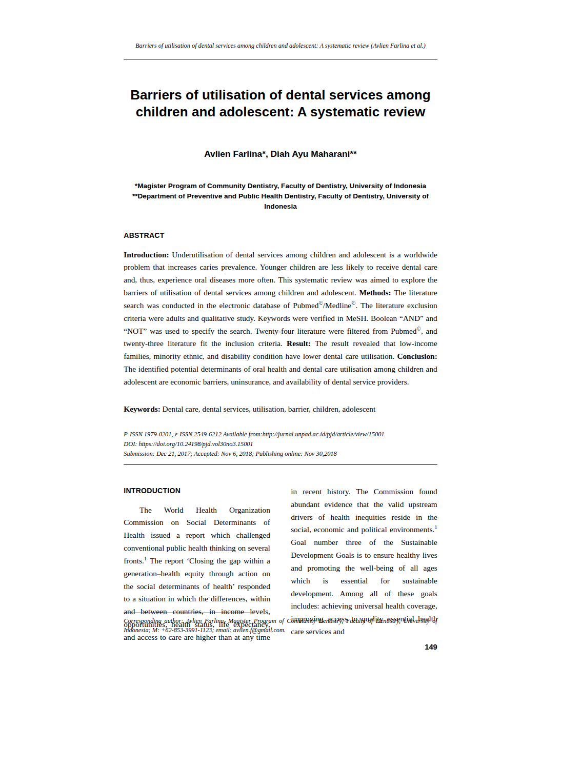Barriers of utilisation of dental services among children and adolescent: A systematic review (Avlien Farlina et al.)
Barriers of utilisation of dental services among children and adolescent: A systematic review
Avlien Farlina*, Diah Ayu Maharani**
*Magister Program of Community Dentistry, Faculty of Dentistry, University of Indonesia
**Department of Preventive and Public Health Dentistry, Faculty of Dentistry, University of Indonesia
ABSTRACT
Introduction: Underutilisation of dental services among children and adolescent is a worldwide problem that increases caries prevalence. Younger children are less likely to receive dental care and, thus, experience oral diseases more often. This systematic review was aimed to explore the barriers of utilisation of dental services among children and adolescent. Methods: The literature search was conducted in the electronic database of Pubmed©/Medline©. The literature exclusion criteria were adults and qualitative study. Keywords were verified in MeSH. Boolean “AND” and “NOT” was used to specify the search. Twenty-four literature were filtered from Pubmed©, and twenty-three literature fit the inclusion criteria. Result: The result revealed that low-income families, minority ethnic, and disability condition have lower dental care utilisation. Conclusion: The identified potential determinants of oral health and dental care utilisation among children and adolescent are economic barriers, uninsurance, and availability of dental service providers.
Keywords: Dental care, dental services, utilisation, barrier, children, adolescent
P-ISSN 1979-0201, e-ISSN 2549-6212 Available from:http://jurnal.unpad.ac.id/pjd/article/view/15001
DOI: https://doi.org/10.24198/pjd.vol30no3.15001
Submission: Dec 21, 2017; Accepted: Nov 6, 2018; Publishing online: Nov 30,2018
INTRODUCTION
The World Health Organization Commission on Social Determinants of Health issued a report which challenged conventional public health thinking on several fronts.1 The report ‘Closing the gap within a generation–health equity through action on the social determinants of health’ responded to a situation in which the differences, within and between countries, in income levels, opportunities, health status, life expectancy, and access to care are higher than at any time in recent history. The Commission found abundant evidence that the valid upstream drivers of health inequities reside in the social, economic and political environments.1 Goal number three of the Sustainable Development Goals is to ensure healthy lives and promoting the well-being of all ages which is essential for sustainable development. Among all of these goals includes: achieving universal health coverage, improving access to quality essential health care services and
Corresponding author: Avlien Farlina, Magister Program of Community Dentistry, Faculty of Dentistry, University of Indonesia; M: +62-853-3991-1123; email: avlien.f@gmail.com.
149